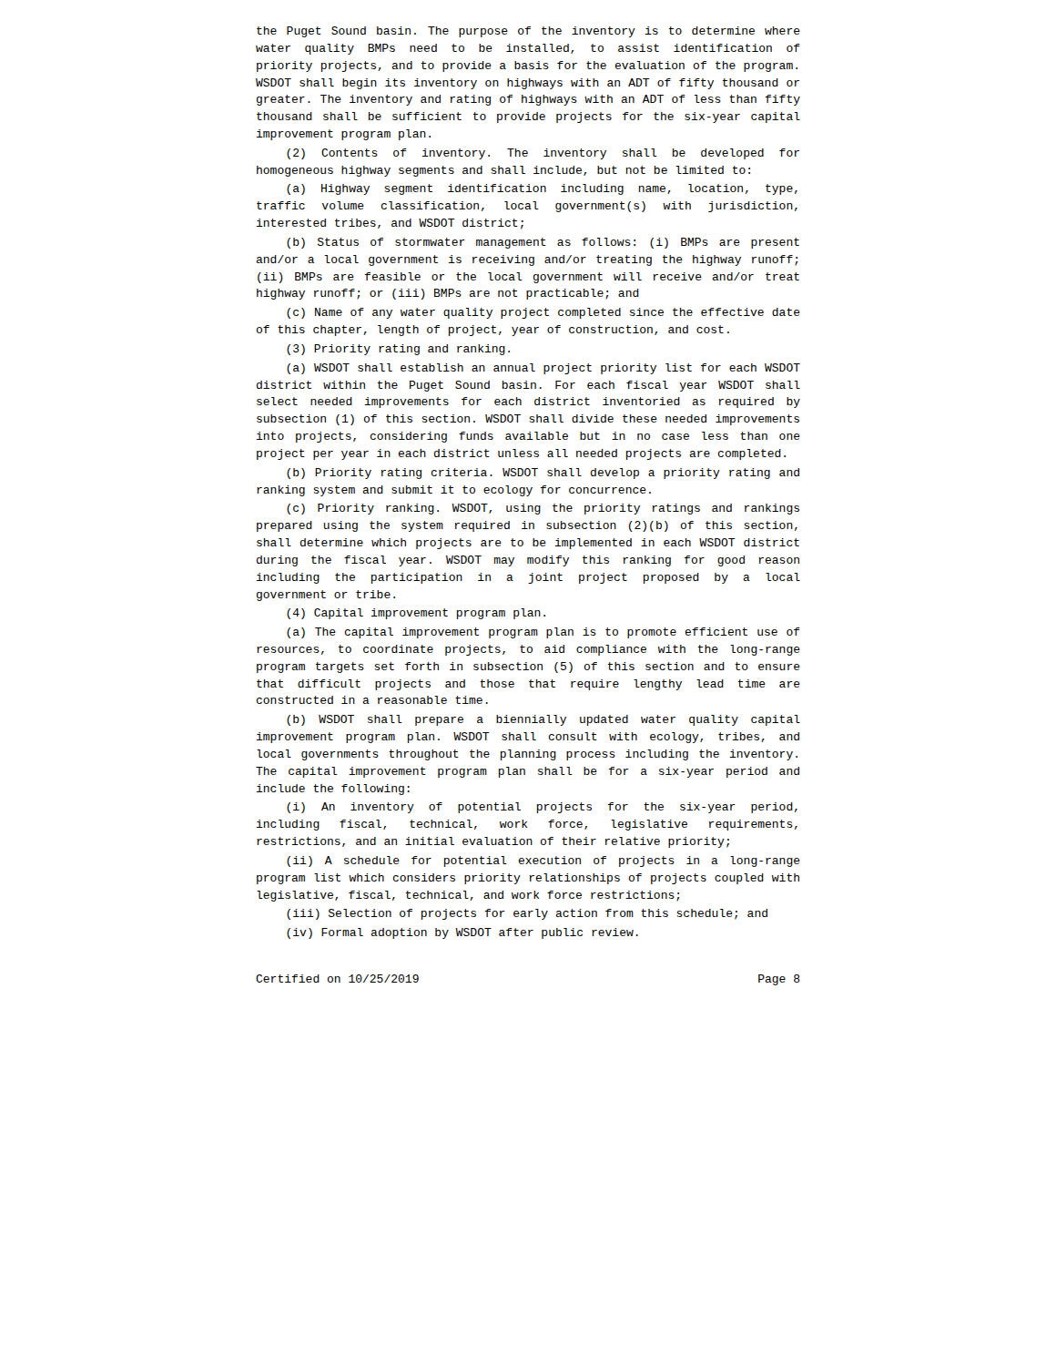the Puget Sound basin. The purpose of the inventory is to determine where water quality BMPs need to be installed, to assist identification of priority projects, and to provide a basis for the evaluation of the program. WSDOT shall begin its inventory on highways with an ADT of fifty thousand or greater. The inventory and rating of highways with an ADT of less than fifty thousand shall be sufficient to provide projects for the six-year capital improvement program plan.
(2) Contents of inventory. The inventory shall be developed for homogeneous highway segments and shall include, but not be limited to:
(a) Highway segment identification including name, location, type, traffic volume classification, local government(s) with jurisdiction, interested tribes, and WSDOT district;
(b) Status of stormwater management as follows: (i) BMPs are present and/or a local government is receiving and/or treating the highway runoff; (ii) BMPs are feasible or the local government will receive and/or treat highway runoff; or (iii) BMPs are not practicable; and
(c) Name of any water quality project completed since the effective date of this chapter, length of project, year of construction, and cost.
(3) Priority rating and ranking.
(a) WSDOT shall establish an annual project priority list for each WSDOT district within the Puget Sound basin. For each fiscal year WSDOT shall select needed improvements for each district inventoried as required by subsection (1) of this section. WSDOT shall divide these needed improvements into projects, considering funds available but in no case less than one project per year in each district unless all needed projects are completed.
(b) Priority rating criteria. WSDOT shall develop a priority rating and ranking system and submit it to ecology for concurrence.
(c) Priority ranking. WSDOT, using the priority ratings and rankings prepared using the system required in subsection (2)(b) of this section, shall determine which projects are to be implemented in each WSDOT district during the fiscal year. WSDOT may modify this ranking for good reason including the participation in a joint project proposed by a local government or tribe.
(4) Capital improvement program plan.
(a) The capital improvement program plan is to promote efficient use of resources, to coordinate projects, to aid compliance with the long-range program targets set forth in subsection (5) of this section and to ensure that difficult projects and those that require lengthy lead time are constructed in a reasonable time.
(b) WSDOT shall prepare a biennially updated water quality capital improvement program plan. WSDOT shall consult with ecology, tribes, and local governments throughout the planning process including the inventory. The capital improvement program plan shall be for a six-year period and include the following:
(i) An inventory of potential projects for the six-year period, including fiscal, technical, work force, legislative requirements, restrictions, and an initial evaluation of their relative priority;
(ii) A schedule for potential execution of projects in a long-range program list which considers priority relationships of projects coupled with legislative, fiscal, technical, and work force restrictions;
(iii) Selection of projects for early action from this schedule; and
(iv) Formal adoption by WSDOT after public review.
Certified on 10/25/2019 Page 8